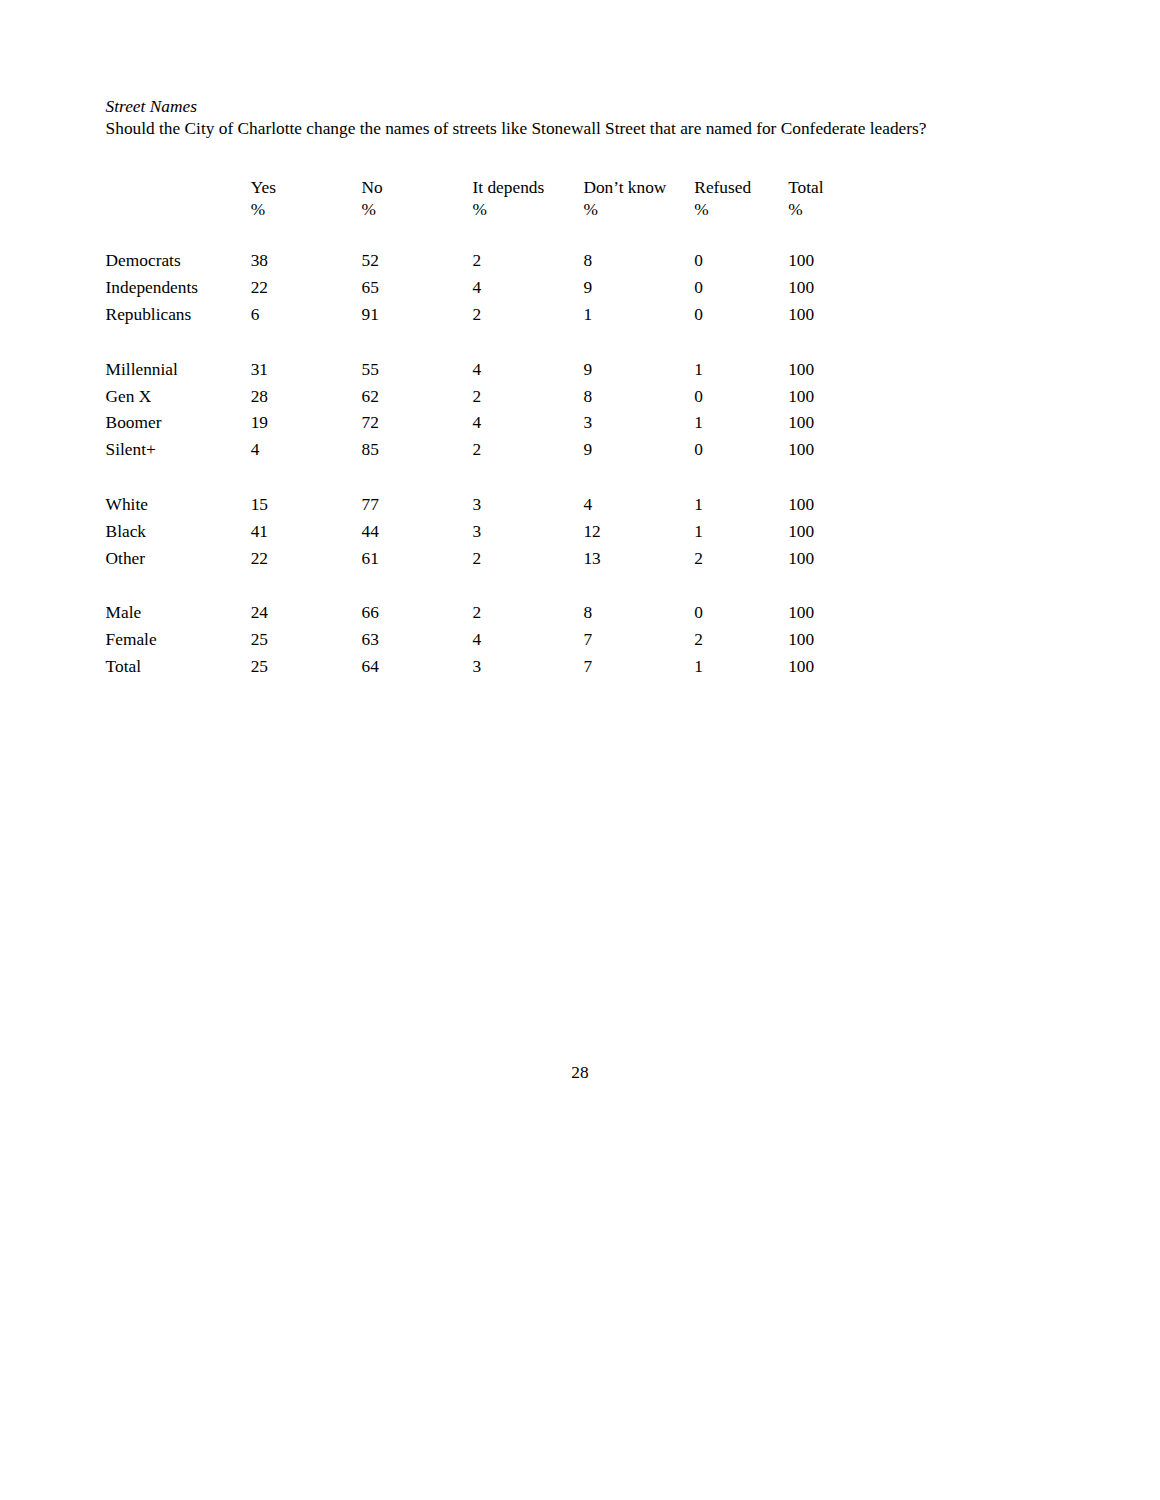Street Names
Should the City of Charlotte change the names of streets like Stonewall Street that are named for Confederate leaders?
| | Yes | No | It depends | Don’t know | Refused | Total |
| --- | --- | --- | --- | --- | --- | --- |
| | % | % | % | % | % | % |
| Democrats | 38 | 52 | 2 | 8 | 0 | 100 |
| Independents | 22 | 65 | 4 | 9 | 0 | 100 |
| Republicans | 6 | 91 | 2 | 1 | 0 | 100 |
| Millennial | 31 | 55 | 4 | 9 | 1 | 100 |
| Gen X | 28 | 62 | 2 | 8 | 0 | 100 |
| Boomer | 19 | 72 | 4 | 3 | 1 | 100 |
| Silent+ | 4 | 85 | 2 | 9 | 0 | 100 |
| White | 15 | 77 | 3 | 4 | 1 | 100 |
| Black | 41 | 44 | 3 | 12 | 1 | 100 |
| Other | 22 | 61 | 2 | 13 | 2 | 100 |
| Male | 24 | 66 | 2 | 8 | 0 | 100 |
| Female | 25 | 63 | 4 | 7 | 2 | 100 |
| Total | 25 | 64 | 3 | 7 | 1 | 100 |
28